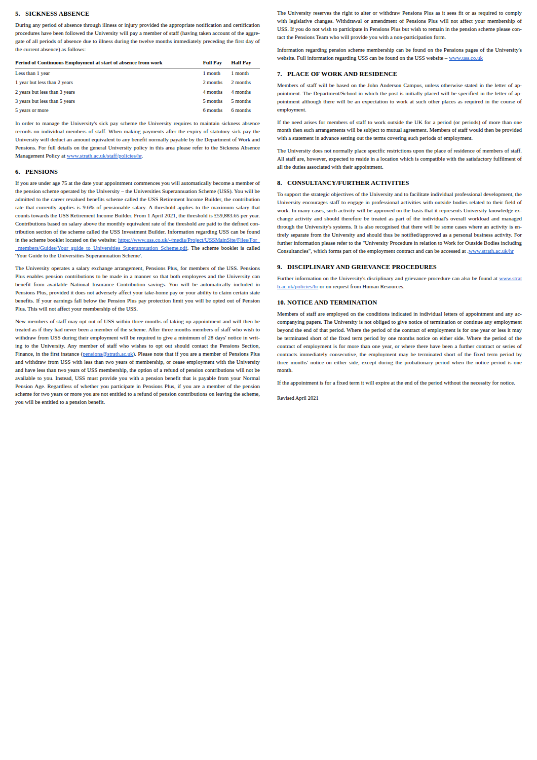5. SICKNESS ABSENCE
During any period of absence through illness or injury provided the appropriate notification and certification procedures have been followed the University will pay a member of staff (having taken account of the aggregate of all periods of absence due to illness during the twelve months immediately preceding the first day of the current absence) as follows:
| Period of Continuous Employment at start of absence from work | Full Pay | Half Pay |
| --- | --- | --- |
| Less than 1 year | 1 month | 1 month |
| 1 year but less than 2 years | 2 months | 2 months |
| 2 years but less than 3 years | 4 months | 4 months |
| 3 years but less than 5 years | 5 months | 5 months |
| 5 years or more | 6 months | 6 months |
In order to manage the University's sick pay scheme the University requires to maintain sickness absence records on individual members of staff. When making payments after the expiry of statutory sick pay the University will deduct an amount equivalent to any benefit normally payable by the Department of Work and Pensions. For full details on the general University policy in this area please refer to the Sickness Absence Management Policy at www.strath.ac.uk/staff/policies/hr.
6. PENSIONS
If you are under age 75 at the date your appointment commences you will automatically become a member of the pension scheme operated by the University – the Universities Superannuation Scheme (USS). You will be admitted to the career revalued benefits scheme called the USS Retirement Income Builder, the contribution rate that currently applies is 9.6% of pensionable salary. A threshold applies to the maximum salary that counts towards the USS Retirement Income Builder. From 1 April 2021, the threshold is £59,883.65 per year. Contributions based on salary above the monthly equivalent rate of the threshold are paid to the defined contribution section of the scheme called the USS Investment Builder. Information regarding USS can be found in the scheme booklet located on the website: https://www.uss.co.uk/-/media/Project/USSMainSite/Files/For__members/Guides/Your_guide_to_Universities_Superannuation_Scheme.pdf. The scheme booklet is called 'Your Guide to the Universities Superannuation Scheme'.
The University operates a salary exchange arrangement, Pensions Plus, for members of the USS. Pensions Plus enables pension contributions to be made in a manner so that both employees and the University can benefit from available National Insurance Contribution savings. You will be automatically included in Pensions Plus, provided it does not adversely affect your take-home pay or your ability to claim certain state benefits. If your earnings fall below the Pension Plus pay protection limit you will be opted out of Pension Plus. This will not affect your membership of the USS.
New members of staff may opt out of USS within three months of taking up appointment and will then be treated as if they had never been a member of the scheme. After three months members of staff who wish to withdraw from USS during their employment will be required to give a minimum of 28 days' notice in writing to the University. Any member of staff who wishes to opt out should contact the Pensions Section, Finance, in the first instance (pensions@strath.ac.uk). Please note that if you are a member of Pensions Plus and withdraw from USS with less than two years of membership, or cease employment with the University and have less than two years of USS membership, the option of a refund of pension contributions will not be available to you. Instead, USS must provide you with a pension benefit that is payable from your Normal Pension Age. Regardless of whether you participate in Pensions Plus, if you are a member of the pension scheme for two years or more you are not entitled to a refund of pension contributions on leaving the scheme, you will be entitled to a pension benefit.
The University reserves the right to alter or withdraw Pensions Plus as it sees fit or as required to comply with legislative changes. Withdrawal or amendment of Pensions Plus will not affect your membership of USS. If you do not wish to participate in Pensions Plus but wish to remain in the pension scheme please contact the Pensions Team who will provide you with a non-participation form.
Information regarding pension scheme membership can be found on the Pensions pages of the University's website. Full information regarding USS can be found on the USS website – www.uss.co.uk
7. PLACE OF WORK AND RESIDENCE
Members of staff will be based on the John Anderson Campus, unless otherwise stated in the letter of appointment. The Department/School in which the post is initially placed will be specified in the letter of appointment although there will be an expectation to work at such other places as required in the course of employment.
If the need arises for members of staff to work outside the UK for a period (or periods) of more than one month then such arrangements will be subject to mutual agreement. Members of staff would then be provided with a statement in advance setting out the terms covering such periods of employment.
The University does not normally place specific restrictions upon the place of residence of members of staff. All staff are, however, expected to reside in a location which is compatible with the satisfactory fulfilment of all the duties associated with their appointment.
8. CONSULTANCY/FURTHER ACTIVITIES
To support the strategic objectives of the University and to facilitate individual professional development, the University encourages staff to engage in professional activities with outside bodies related to their field of work. In many cases, such activity will be approved on the basis that it represents University knowledge exchange activity and should therefore be treated as part of the individual's overall workload and managed through the University's systems. It is also recognised that there will be some cases where an activity is entirely separate from the University and should thus be notified/approved as a personal business activity. For further information please refer to the "University Procedure in relation to Work for Outside Bodies including Consultancies", which forms part of the employment contract and can be accessed at .www.strath.ac.uk/hr
9. DISCIPLINARY AND GRIEVANCE PROCEDURES
Further information on the University's disciplinary and grievance procedure can also be found at www.strath.ac.uk/policies/hr or on request from Human Resources.
10. NOTICE AND TERMINATION
Members of staff are employed on the conditions indicated in individual letters of appointment and any accompanying papers. The University is not obliged to give notice of termination or continue any employment beyond the end of that period. Where the period of the contract of employment is for one year or less it may be terminated short of the fixed term period by one months notice on either side. Where the period of the contract of employment is for more than one year, or where there have been a further contract or series of contracts immediately consecutive, the employment may be terminated short of the fixed term period by three months' notice on either side, except during the probationary period when the notice period is one month.
If the appointment is for a fixed term it will expire at the end of the period without the necessity for notice.
Revised April 2021